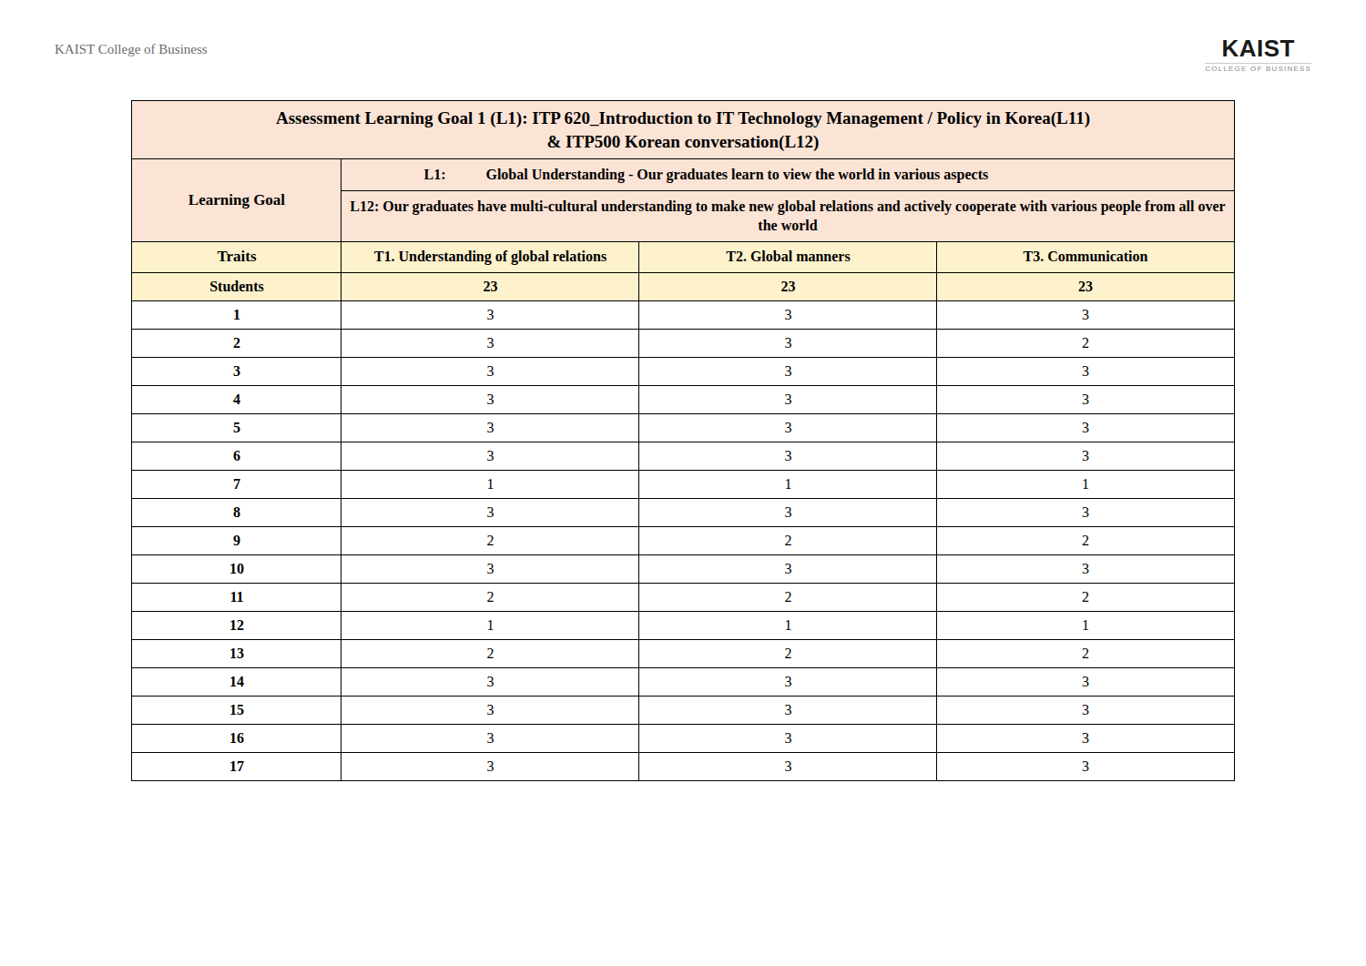KAIST College of Business
KAIST
COLLEGE OF BUSINESS
| Assessment Learning Goal 1 (L1): ITP 620_Introduction to IT Technology Management / Policy in Korea(L11) & ITP500 Korean conversation(L12) |
| Learning Goal | L1: Global Understanding - Our graduates learn to view the world in various aspects |
| L12: Our graduates have multi-cultural understanding to make new global relations and actively cooperate with various people from all over the world |
| Traits | T1. Understanding of global relations | T2. Global manners | T3. Communication |
| Students | 23 | 23 | 23 |
| 1 | 3 | 3 | 3 |
| 2 | 3 | 3 | 2 |
| 3 | 3 | 3 | 3 |
| 4 | 3 | 3 | 3 |
| 5 | 3 | 3 | 3 |
| 6 | 3 | 3 | 3 |
| 7 | 1 | 1 | 1 |
| 8 | 3 | 3 | 3 |
| 9 | 2 | 2 | 2 |
| 10 | 3 | 3 | 3 |
| 11 | 2 | 2 | 2 |
| 12 | 1 | 1 | 1 |
| 13 | 2 | 2 | 2 |
| 14 | 3 | 3 | 3 |
| 15 | 3 | 3 | 3 |
| 16 | 3 | 3 | 3 |
| 17 | 3 | 3 | 3 |